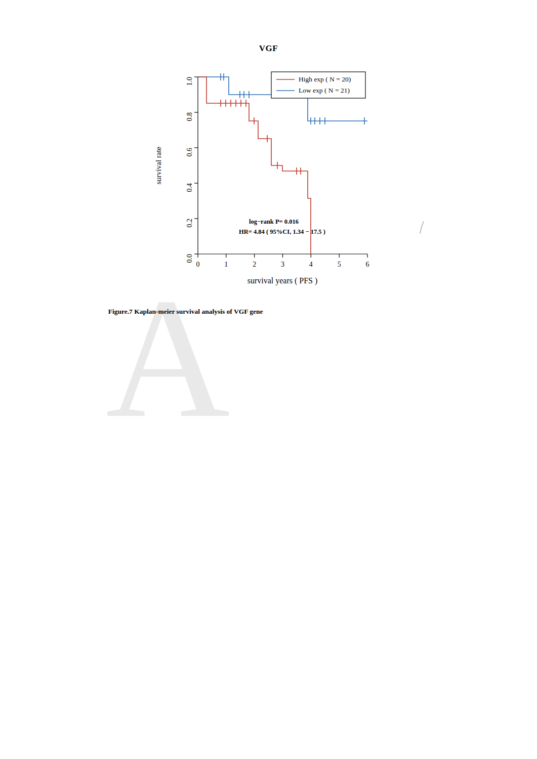A
VGF
Plot geometry: x: 0 years -> 95 px ; 6 years -> 430 px (scale 55.833 px/year) y: 0.0 -> 390 px ; 1.0 -> 40 px (scale 350 px per 1.0) survival rate 1.0 0.8 0.6 0.4 0.2 0.0 0 1 2 3 4 5 6 survival years ( PFS ) High exp ( N = 20) Low exp ( N = 21) log−rank P= 0.016 HR= 4.84 ( 95%CI, 1.34 − 17.5 )
Figure.7 Kaplan-meier survival analysis of VGF gene